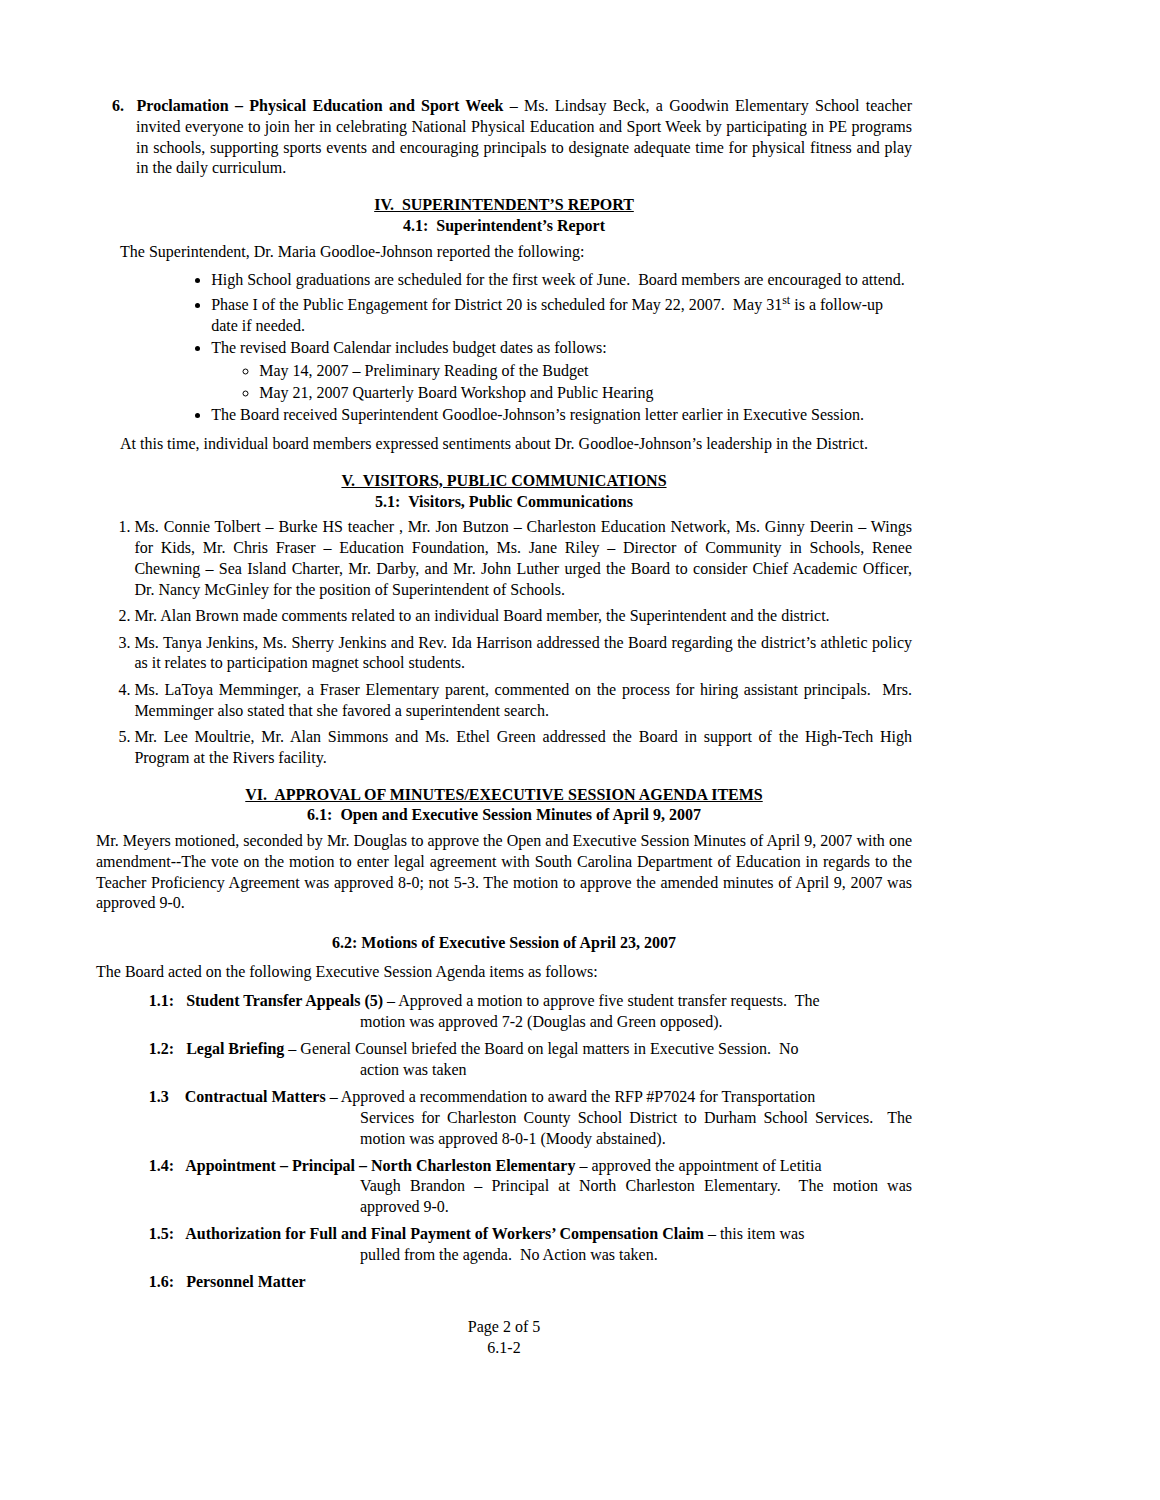6. Proclamation – Physical Education and Sport Week – Ms. Lindsay Beck, a Goodwin Elementary School teacher invited everyone to join her in celebrating National Physical Education and Sport Week by participating in PE programs in schools, supporting sports events and encouraging principals to designate adequate time for physical fitness and play in the daily curriculum.
IV. SUPERINTENDENT’S REPORT
4.1: Superintendent’s Report
The Superintendent, Dr. Maria Goodloe-Johnson reported the following:
High School graduations are scheduled for the first week of June. Board members are encouraged to attend.
Phase I of the Public Engagement for District 20 is scheduled for May 22, 2007. May 31st is a follow-up date if needed.
The revised Board Calendar includes budget dates as follows:
May 14, 2007 – Preliminary Reading of the Budget
May 21, 2007 Quarterly Board Workshop and Public Hearing
The Board received Superintendent Goodloe-Johnson’s resignation letter earlier in Executive Session.
At this time, individual board members expressed sentiments about Dr. Goodloe-Johnson’s leadership in the District.
V. VISITORS, PUBLIC COMMUNICATIONS
5.1: Visitors, Public Communications
Ms. Connie Tolbert – Burke HS teacher , Mr. Jon Butzon – Charleston Education Network, Ms. Ginny Deerin – Wings for Kids, Mr. Chris Fraser – Education Foundation, Ms. Jane Riley – Director of Community in Schools, Renee Chewning – Sea Island Charter, Mr. Darby, and Mr. John Luther urged the Board to consider Chief Academic Officer, Dr. Nancy McGinley for the position of Superintendent of Schools.
Mr. Alan Brown made comments related to an individual Board member, the Superintendent and the district.
Ms. Tanya Jenkins, Ms. Sherry Jenkins and Rev. Ida Harrison addressed the Board regarding the district’s athletic policy as it relates to participation magnet school students.
Ms. LaToya Memminger, a Fraser Elementary parent, commented on the process for hiring assistant principals. Mrs. Memminger also stated that she favored a superintendent search.
Mr. Lee Moultrie, Mr. Alan Simmons and Ms. Ethel Green addressed the Board in support of the High-Tech High Program at the Rivers facility.
VI. APPROVAL OF MINUTES/EXECUTIVE SESSION AGENDA ITEMS
6.1: Open and Executive Session Minutes of April 9, 2007
Mr. Meyers motioned, seconded by Mr. Douglas to approve the Open and Executive Session Minutes of April 9, 2007 with one amendment--The vote on the motion to enter legal agreement with South Carolina Department of Education in regards to the Teacher Proficiency Agreement was approved 8-0; not 5-3. The motion to approve the amended minutes of April 9, 2007 was approved 9-0.
6.2: Motions of Executive Session of April 23, 2007
The Board acted on the following Executive Session Agenda items as follows:
1.1: Student Transfer Appeals (5) – Approved a motion to approve five student transfer requests. The
motion was approved 7-2 (Douglas and Green opposed).
1.2: Legal Briefing – General Counsel briefed the Board on legal matters in Executive Session. No
action was taken
1.3 Contractual Matters – Approved a recommendation to award the RFP #P7024 for Transportation
Services for Charleston County School District to Durham School Services. The motion was approved 8-0-1 (Moody abstained).
1.4: Appointment – Principal – North Charleston Elementary – approved the appointment of Letitia
Vaugh Brandon – Principal at North Charleston Elementary. The motion was approved 9-0.
1.5: Authorization for Full and Final Payment of Workers’ Compensation Claim – this item was
pulled from the agenda. No Action was taken.
1.6: Personnel Matter
Page 2 of 5
6.1-2